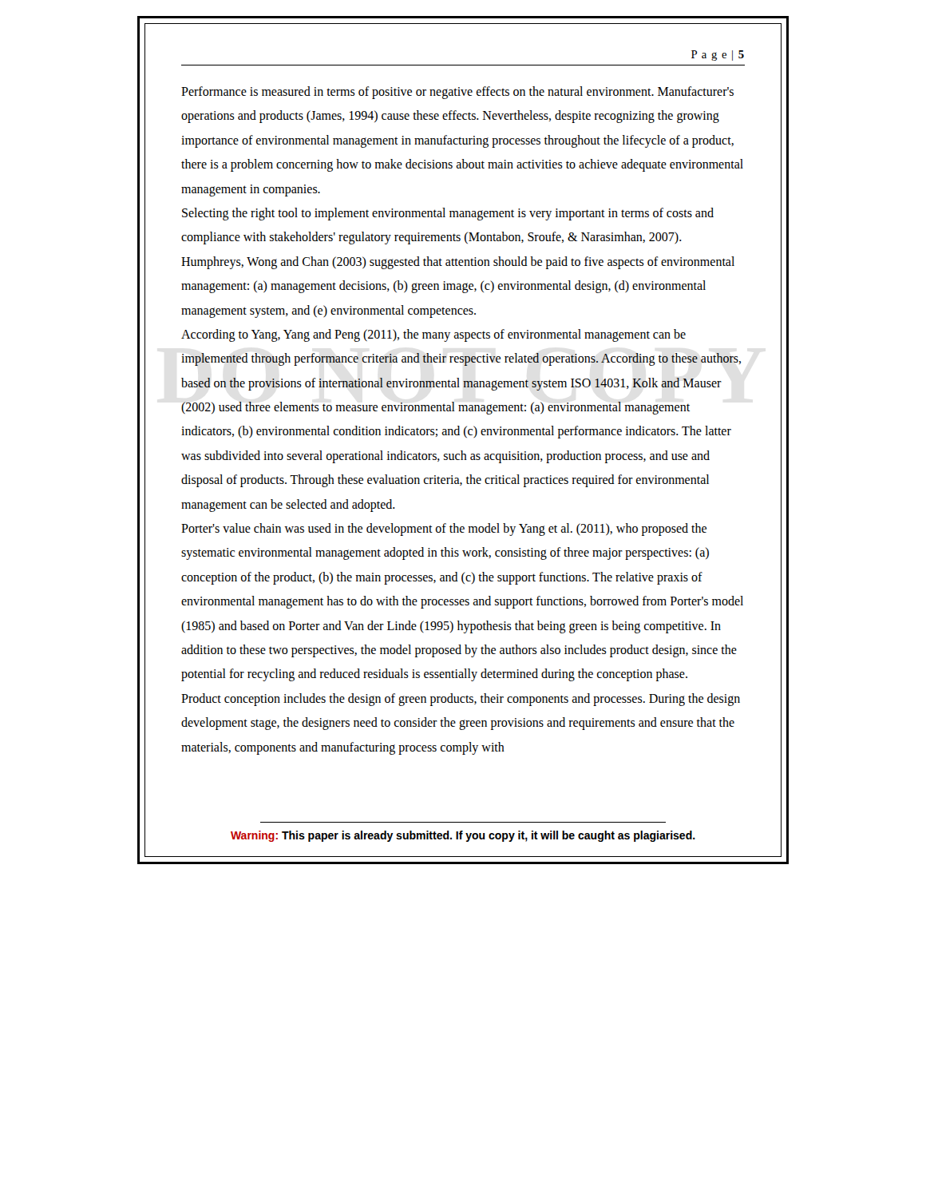P a g e | 5
DO NOT COPY
Performance is measured in terms of positive or negative effects on the natural environment. Manufacturer's operations and products (James, 1994) cause these effects. Nevertheless, despite recognizing the growing importance of environmental management in manufacturing processes throughout the lifecycle of a product, there is a problem concerning how to make decisions about main activities to achieve adequate environmental management in companies.
Selecting the right tool to implement environmental management is very important in terms of costs and compliance with stakeholders' regulatory requirements (Montabon, Sroufe, & Narasimhan, 2007). Humphreys, Wong and Chan (2003) suggested that attention should be paid to five aspects of environmental management: (a) management decisions, (b) green image, (c) environmental design, (d) environmental management system, and (e) environmental competences.
According to Yang, Yang and Peng (2011), the many aspects of environmental management can be implemented through performance criteria and their respective related operations. According to these authors, based on the provisions of international environmental management system ISO 14031, Kolk and Mauser (2002) used three elements to measure environmental management: (a) environmental management indicators, (b) environmental condition indicators; and (c) environmental performance indicators. The latter was subdivided into several operational indicators, such as acquisition, production process, and use and disposal of products. Through these evaluation criteria, the critical practices required for environmental management can be selected and adopted.
Porter's value chain was used in the development of the model by Yang et al. (2011), who proposed the systematic environmental management adopted in this work, consisting of three major perspectives: (a) conception of the product, (b) the main processes, and (c) the support functions. The relative praxis of environmental management has to do with the processes and support functions, borrowed from Porter's model (1985) and based on Porter and Van der Linde (1995) hypothesis that being green is being competitive. In addition to these two perspectives, the model proposed by the authors also includes product design, since the potential for recycling and reduced residuals is essentially determined during the conception phase.
Product conception includes the design of green products, their components and processes. During the design development stage, the designers need to consider the green provisions and requirements and ensure that the materials, components and manufacturing process comply with
Warning: This paper is already submitted. If you copy it, it will be caught as plagiarised.